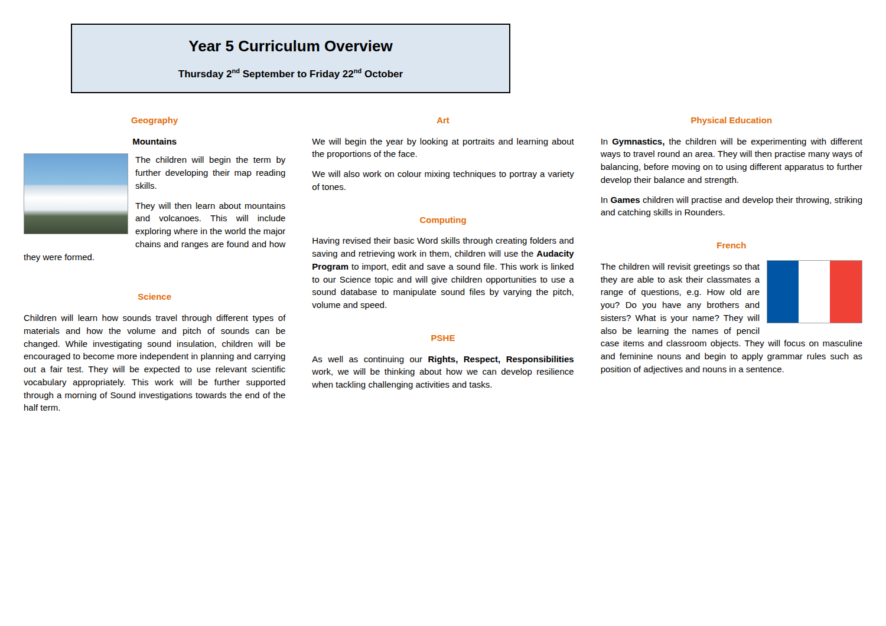Year 5 Curriculum Overview
Thursday 2nd September to Friday 22nd October
Geography
Mountains
The children will begin the term by further developing their map reading skills.
They will then learn about mountains and volcanoes. This will include exploring where in the world the major chains and ranges are found and how they were formed.
Science
Children will learn how sounds travel through different types of materials and how the volume and pitch of sounds can be changed. While investigating sound insulation, children will be encouraged to become more independent in planning and carrying out a fair test. They will be expected to use relevant scientific vocabulary appropriately. This work will be further supported through a morning of Sound investigations towards the end of the half term.
Art
We will begin the year by looking at portraits and learning about the proportions of the face.
We will also work on colour mixing techniques to portray a variety of tones.
Computing
Having revised their basic Word skills through creating folders and saving and retrieving work in them, children will use the Audacity Program to import, edit and save a sound file. This work is linked to our Science topic and will give children opportunities to use a sound database to manipulate sound files by varying the pitch, volume and speed.
PSHE
As well as continuing our Rights, Respect, Responsibilities work, we will be thinking about how we can develop resilience when tackling challenging activities and tasks.
Physical Education
In Gymnastics, the children will be experimenting with different ways to travel round an area. They will then practise many ways of balancing, before moving on to using different apparatus to further develop their balance and strength.
In Games children will practise and develop their throwing, striking and catching skills in Rounders.
French
The children will revisit greetings so that they are able to ask their classmates a range of questions, e.g. How old are you? Do you have any brothers and sisters? What is your name? They will also be learning the names of pencil case items and classroom objects. They will focus on masculine and feminine nouns and begin to apply grammar rules such as position of adjectives and nouns in a sentence.